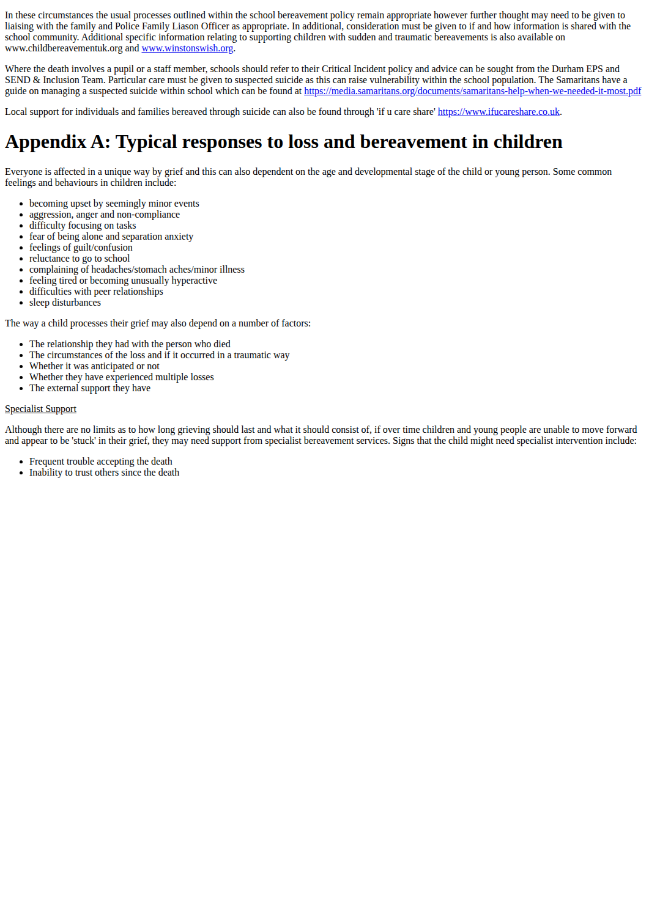In these circumstances the usual processes outlined within the school bereavement policy remain appropriate however further thought may need to be given to liaising with the family and Police Family Liason Officer as appropriate. In additional, consideration must be given to if and how information is shared with the school community. Additional specific information relating to supporting children with sudden and traumatic bereavements is also available on www.childbereavementuk.org and www.winstonswish.org.
Where the death involves a pupil or a staff member, schools should refer to their Critical Incident policy and advice can be sought from the Durham EPS and SEND & Inclusion Team. Particular care must be given to suspected suicide as this can raise vulnerability within the school population. The Samaritans have a guide on managing a suspected suicide within school which can be found at https://media.samaritans.org/documents/samaritans-help-when-we-needed-it-most.pdf
Local support for individuals and families bereaved through suicide can also be found through 'if u care share' https://www.ifucareshare.co.uk.
Appendix A: Typical responses to loss and bereavement in children
Everyone is affected in a unique way by grief and this can also dependent on the age and developmental stage of the child or young person. Some common feelings and behaviours in children include:
becoming upset by seemingly minor events
aggression, anger and non-compliance
difficulty focusing on tasks
fear of being alone and separation anxiety
feelings of guilt/confusion
reluctance to go to school
complaining of headaches/stomach aches/minor illness
feeling tired or becoming unusually hyperactive
difficulties with peer relationships
sleep disturbances
The way a child processes their grief may also depend on a number of factors:
The relationship they had with the person who died
The circumstances of the loss and if it occurred in a traumatic way
Whether it was anticipated or not
Whether they have experienced multiple losses
The external support they have
Specialist Support
Although there are no limits as to how long grieving should last and what it should consist of, if over time children and young people are unable to move forward and appear to be 'stuck' in their grief, they may need support from specialist bereavement services. Signs that the child might need specialist intervention include:
Frequent trouble accepting the death
Inability to trust others since the death